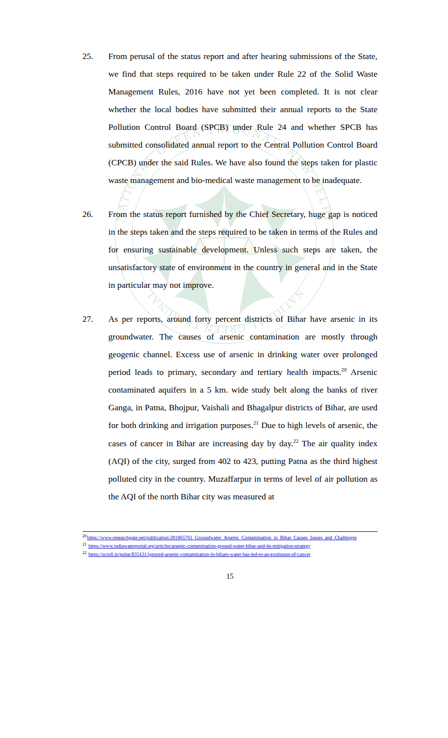NATIONAL GREEN TRIBUNAL, NEW DELHI NATIONAL GREEN TRIBUNAL
From perusal of the status report and after hearing submissions of the State, we find that steps required to be taken under Rule 22 of the Solid Waste Management Rules, 2016 have not yet been completed. It is not clear whether the local bodies have submitted their annual reports to the State Pollution Control Board (SPCB) under Rule 24 and whether SPCB has submitted consolidated annual report to the Central Pollution Control Board (CPCB) under the said Rules. We have also found the steps taken for plastic waste management and bio-medical waste management to be inadequate.
From the status report furnished by the Chief Secretary, huge gap is noticed in the steps taken and the steps required to be taken in terms of the Rules and for ensuring sustainable development. Unless such steps are taken, the unsatisfactory state of environment in the country in general and in the State in particular may not improve.
As per reports, around forty percent districts of Bihar have arsenic in its groundwater. The causes of arsenic contamination are mostly through geogenic channel. Excess use of arsenic in drinking water over prolonged period leads to primary, secondary and tertiary health impacts.20 Arsenic contaminated aquifers in a 5 km. wide study belt along the banks of river Ganga, in Patna, Bhojpur, Vaishali and Bhagalpur districts of Bihar, are used for both drinking and irrigation purposes.21 Due to high levels of arsenic, the cases of cancer in Bihar are increasing day by day.22 The air quality index (AQI) of the city, surged from 402 to 423, putting Patna as the third highest polluted city in the country. Muzaffarpur in terms of level of air pollution as the AQI of the north Bihar city was measured at
20 https://www.researchgate.net/publication/281865761_Groundwater_Arsenic_Contamination_in_Bihar_Causes_Issues_and_Challenges
21 https://www.indiawaterportal.org/articles/arsenic-contamination-ground-water-bihar-and-its-mitigation-strategy
22 https://scroll.in/pulse/835431/ignored-arsenic-contamination-in-bihars-water-has-led-to-an-explosion-of-cancer
15